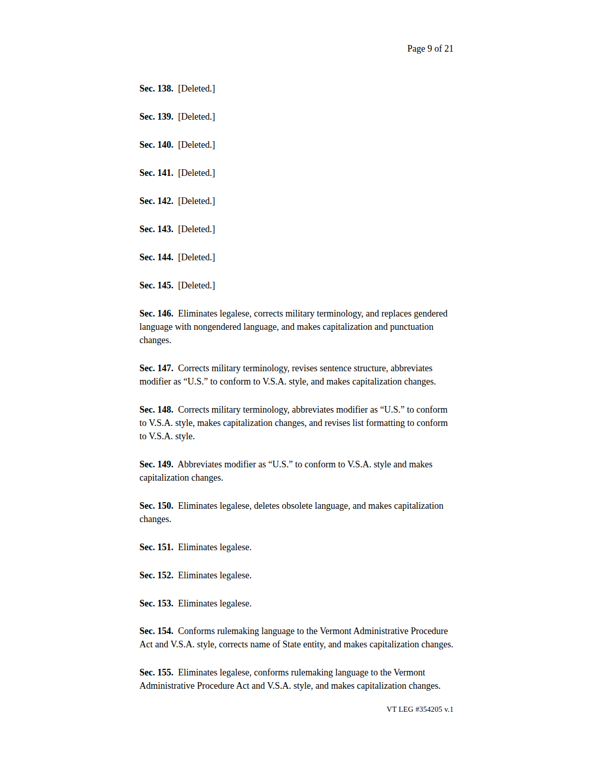Page 9 of 21
Sec. 138. [Deleted.]
Sec. 139. [Deleted.]
Sec. 140. [Deleted.]
Sec. 141. [Deleted.]
Sec. 142. [Deleted.]
Sec. 143. [Deleted.]
Sec. 144. [Deleted.]
Sec. 145. [Deleted.]
Sec. 146. Eliminates legalese, corrects military terminology, and replaces gendered language with nongendered language, and makes capitalization and punctuation changes.
Sec. 147. Corrects military terminology, revises sentence structure, abbreviates modifier as “U.S.” to conform to V.S.A. style, and makes capitalization changes.
Sec. 148. Corrects military terminology, abbreviates modifier as “U.S.” to conform to V.S.A. style, makes capitalization changes, and revises list formatting to conform to V.S.A. style.
Sec. 149. Abbreviates modifier as “U.S.” to conform to V.S.A. style and makes capitalization changes.
Sec. 150. Eliminates legalese, deletes obsolete language, and makes capitalization changes.
Sec. 151. Eliminates legalese.
Sec. 152. Eliminates legalese.
Sec. 153. Eliminates legalese.
Sec. 154. Conforms rulemaking language to the Vermont Administrative Procedure Act and V.S.A. style, corrects name of State entity, and makes capitalization changes.
Sec. 155. Eliminates legalese, conforms rulemaking language to the Vermont Administrative Procedure Act and V.S.A. style, and makes capitalization changes.
VT LEG #354205 v.1